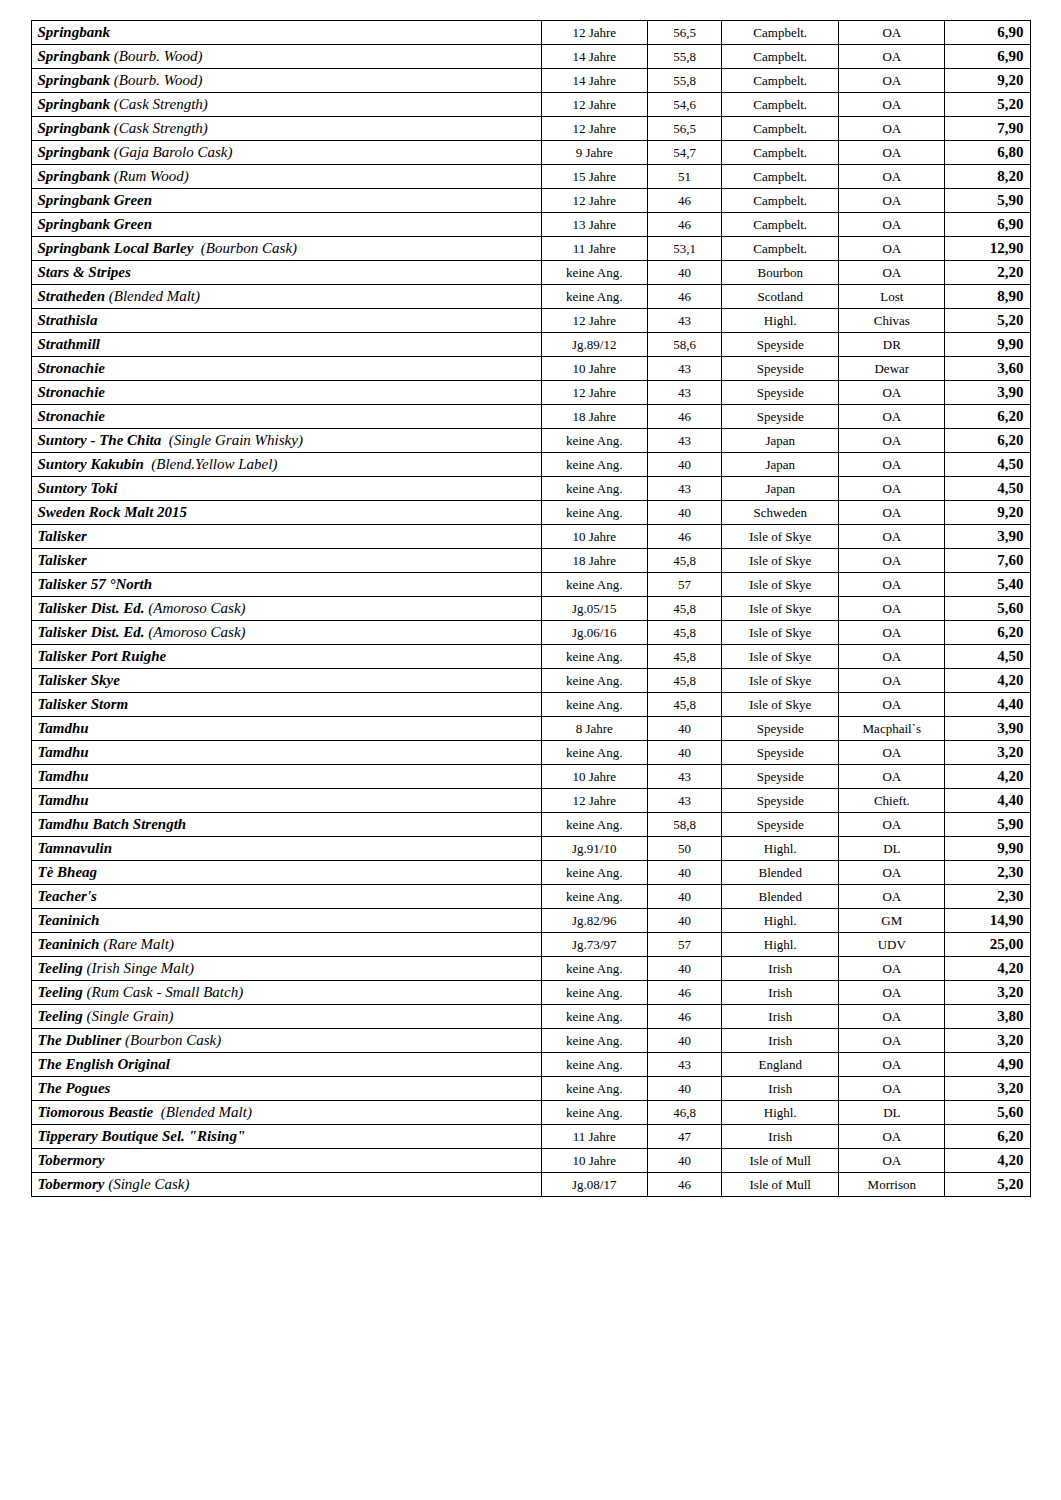| Springbank | 12 Jahre | 56,5 | Campbelt. | OA | 6,90 |
| Springbank (Bourb. Wood) | 14 Jahre | 55,8 | Campbelt. | OA | 6,90 |
| Springbank (Bourb. Wood) | 14 Jahre | 55,8 | Campbelt. | OA | 9,20 |
| Springbank (Cask Strength) | 12 Jahre | 54,6 | Campbelt. | OA | 5,20 |
| Springbank (Cask Strength) | 12 Jahre | 56,5 | Campbelt. | OA | 7,90 |
| Springbank (Gaja Barolo Cask) | 9 Jahre | 54,7 | Campbelt. | OA | 6,80 |
| Springbank (Rum Wood) | 15 Jahre | 51 | Campbelt. | OA | 8,20 |
| Springbank Green | 12 Jahre | 46 | Campbelt. | OA | 5,90 |
| Springbank Green | 13 Jahre | 46 | Campbelt. | OA | 6,90 |
| Springbank Local Barley (Bourbon Cask) | 11 Jahre | 53,1 | Campbelt. | OA | 12,90 |
| Stars & Stripes | keine Ang. | 40 | Bourbon | OA | 2,20 |
| Stratheden (Blended Malt) | keine Ang. | 46 | Scotland | Lost | 8,90 |
| Strathisla | 12 Jahre | 43 | Highl. | Chivas | 5,20 |
| Strathmill | Jg.89/12 | 58,6 | Speyside | DR | 9,90 |
| Stronachie | 10 Jahre | 43 | Speyside | Dewar | 3,60 |
| Stronachie | 12 Jahre | 43 | Speyside | OA | 3,90 |
| Stronachie | 18 Jahre | 46 | Speyside | OA | 6,20 |
| Suntory - The Chita (Single Grain Whisky) | keine Ang. | 43 | Japan | OA | 6,20 |
| Suntory Kakubin (Blend.Yellow Label) | keine Ang. | 40 | Japan | OA | 4,50 |
| Suntory Toki | keine Ang. | 43 | Japan | OA | 4,50 |
| Sweden Rock Malt 2015 | keine Ang. | 40 | Schweden | OA | 9,20 |
| Talisker | 10 Jahre | 46 | Isle of Skye | OA | 3,90 |
| Talisker | 18 Jahre | 45,8 | Isle of Skye | OA | 7,60 |
| Talisker 57 °North | keine Ang. | 57 | Isle of Skye | OA | 5,40 |
| Talisker Dist. Ed. (Amoroso Cask) | Jg.05/15 | 45,8 | Isle of Skye | OA | 5,60 |
| Talisker Dist. Ed. (Amoroso Cask) | Jg.06/16 | 45,8 | Isle of Skye | OA | 6,20 |
| Talisker Port Ruighe | keine Ang. | 45,8 | Isle of Skye | OA | 4,50 |
| Talisker Skye | keine Ang. | 45,8 | Isle of Skye | OA | 4,20 |
| Talisker Storm | keine Ang. | 45,8 | Isle of Skye | OA | 4,40 |
| Tamdhu | 8 Jahre | 40 | Speyside | Macphail`s | 3,90 |
| Tamdhu | keine Ang. | 40 | Speyside | OA | 3,20 |
| Tamdhu | 10 Jahre | 43 | Speyside | OA | 4,20 |
| Tamdhu | 12 Jahre | 43 | Speyside | Chieft. | 4,40 |
| Tamdhu Batch Strength | keine Ang. | 58,8 | Speyside | OA | 5,90 |
| Tamnavulin | Jg.91/10 | 50 | Highl. | DL | 9,90 |
| Tè Bheag | keine Ang. | 40 | Blended | OA | 2,30 |
| Teacher's | keine Ang. | 40 | Blended | OA | 2,30 |
| Teaninich | Jg.82/96 | 40 | Highl. | GM | 14,90 |
| Teaninich (Rare Malt) | Jg.73/97 | 57 | Highl. | UDV | 25,00 |
| Teeling (Irish Singe Malt) | keine Ang. | 40 | Irish | OA | 4,20 |
| Teeling (Rum Cask - Small Batch) | keine Ang. | 46 | Irish | OA | 3,20 |
| Teeling (Single Grain) | keine Ang. | 46 | Irish | OA | 3,80 |
| The Dubliner (Bourbon Cask) | keine Ang. | 40 | Irish | OA | 3,20 |
| The English Original | keine Ang. | 43 | England | OA | 4,90 |
| The Pogues | keine Ang. | 40 | Irish | OA | 3,20 |
| Tiomorous Beastie (Blended Malt) | keine Ang. | 46,8 | Highl. | DL | 5,60 |
| Tipperary Boutique Sel. "Rising" | 11 Jahre | 47 | Irish | OA | 6,20 |
| Tobermory | 10 Jahre | 40 | Isle of Mull | OA | 4,20 |
| Tobermory (Single Cask) | Jg.08/17 | 46 | Isle of Mull | Morrison | 5,20 |